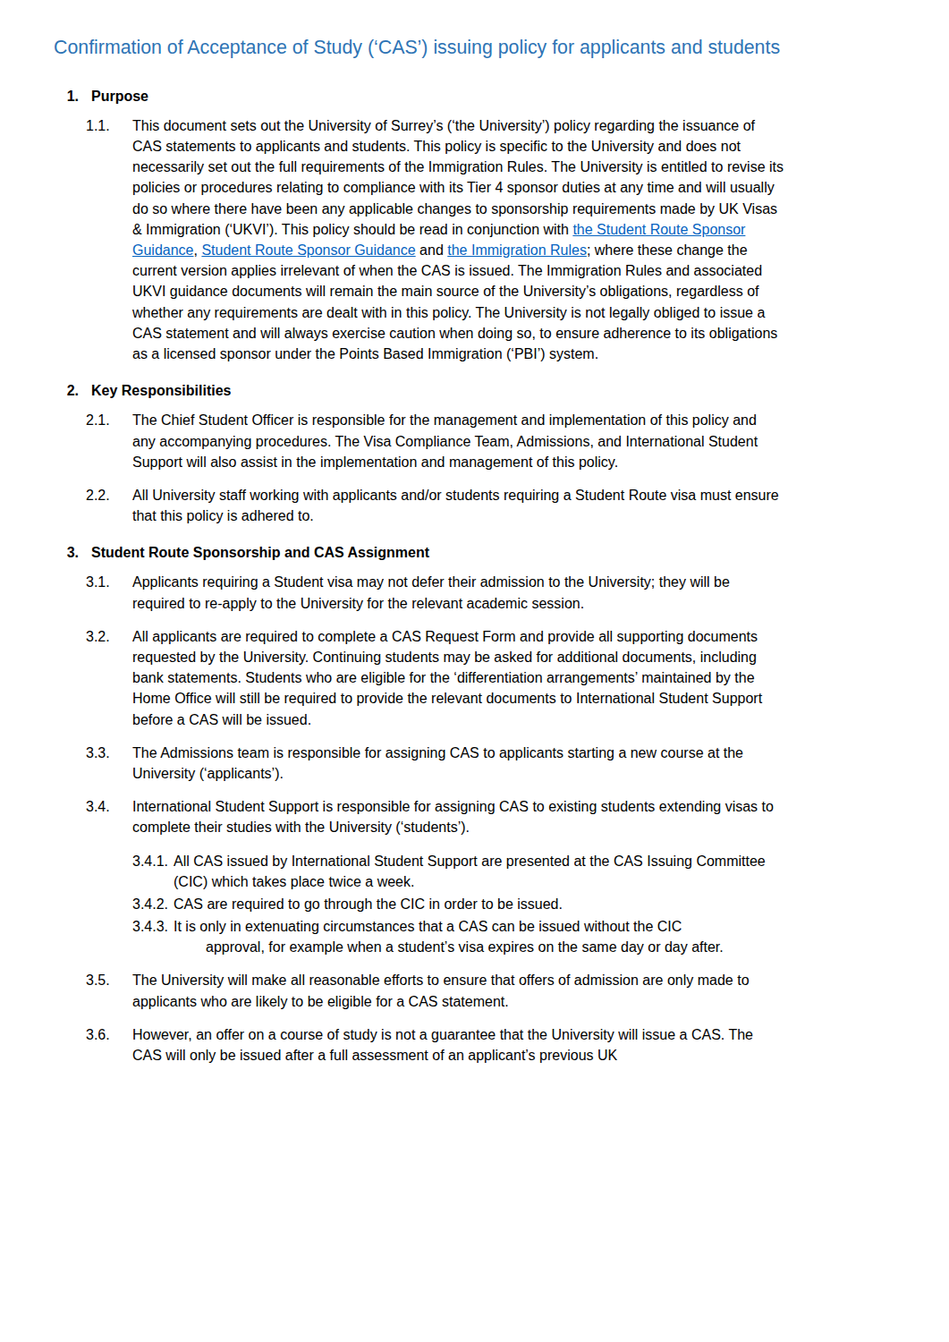Confirmation of Acceptance of Study (‘CAS’) issuing policy for applicants and students
1. Purpose
1.1. This document sets out the University of Surrey’s (‘the University’) policy regarding the issuance of CAS statements to applicants and students. This policy is specific to the University and does not necessarily set out the full requirements of the Immigration Rules. The University is entitled to revise its policies or procedures relating to compliance with its Tier 4 sponsor duties at any time and will usually do so where there have been any applicable changes to sponsorship requirements made by UK Visas & Immigration (‘UKVI’). This policy should be read in conjunction with the Student Route Sponsor Guidance, Student Route Sponsor Guidance and the Immigration Rules; where these change the current version applies irrelevant of when the CAS is issued. The Immigration Rules and associated UKVI guidance documents will remain the main source of the University’s obligations, regardless of whether any requirements are dealt with in this policy. The University is not legally obliged to issue a CAS statement and will always exercise caution when doing so, to ensure adherence to its obligations as a licensed sponsor under the Points Based Immigration (‘PBI’) system.
2. Key Responsibilities
2.1. The Chief Student Officer is responsible for the management and implementation of this policy and any accompanying procedures. The Visa Compliance Team, Admissions, and International Student Support will also assist in the implementation and management of this policy.
2.2. All University staff working with applicants and/or students requiring a Student Route visa must ensure that this policy is adhered to.
3. Student Route Sponsorship and CAS Assignment
3.1. Applicants requiring a Student visa may not defer their admission to the University; they will be required to re-apply to the University for the relevant academic session.
3.2. All applicants are required to complete a CAS Request Form and provide all supporting documents requested by the University. Continuing students may be asked for additional documents, including bank statements. Students who are eligible for the ‘differentiation arrangements’ maintained by the Home Office will still be required to provide the relevant documents to International Student Support before a CAS will be issued.
3.3. The Admissions team is responsible for assigning CAS to applicants starting a new course at the University (‘applicants’).
3.4. International Student Support is responsible for assigning CAS to existing students extending visas to complete their studies with the University (‘students’).
3.4.1. All CAS issued by International Student Support are presented at the CAS Issuing Committee (CIC) which takes place twice a week.
3.4.2. CAS are required to go through the CIC in order to be issued.
3.4.3. It is only in extenuating circumstances that a CAS can be issued without the CIC approval, for example when a student’s visa expires on the same day or day after.
3.5. The University will make all reasonable efforts to ensure that offers of admission are only made to applicants who are likely to be eligible for a CAS statement.
3.6. However, an offer on a course of study is not a guarantee that the University will issue a CAS. The CAS will only be issued after a full assessment of an applicant’s previous UK